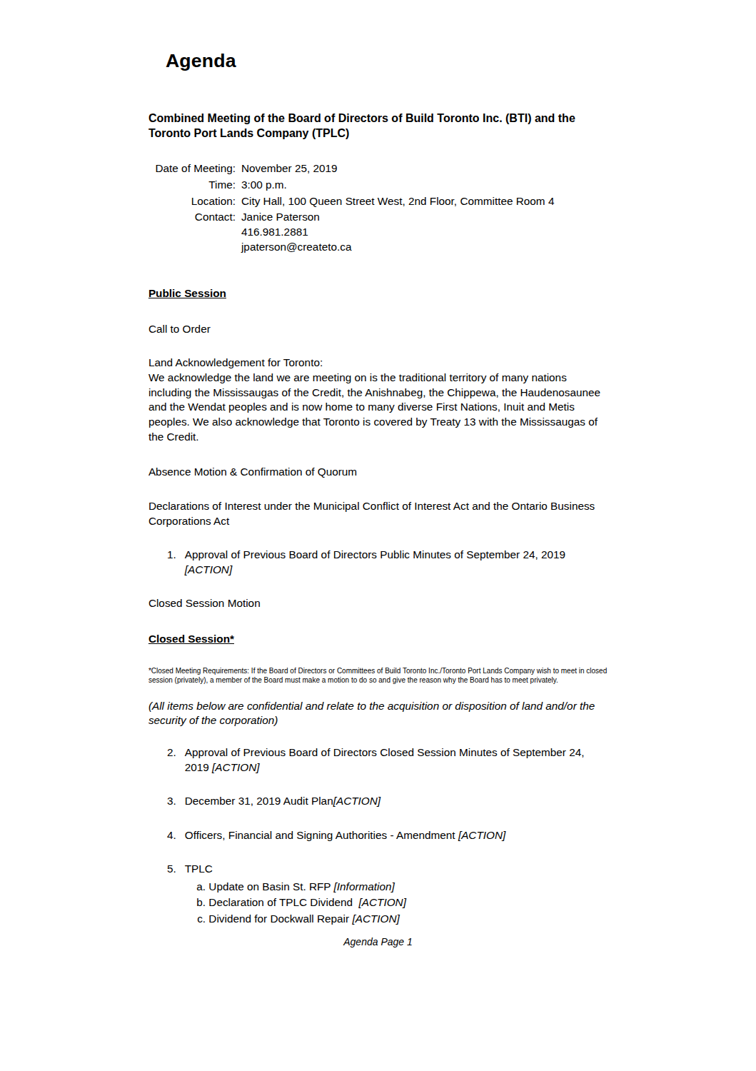Agenda
Combined Meeting of the Board of Directors of Build Toronto Inc. (BTI) and the Toronto Port Lands Company (TPLC)
| Date of Meeting: | November 25, 2019 |
| Time: | 3:00 p.m. |
| Location: | City Hall, 100 Queen Street West, 2nd Floor, Committee Room 4 |
| Contact: | Janice Paterson 416.981.2881 jpaterson@createto.ca |
Public Session
Call to Order
Land Acknowledgement for Toronto:
We acknowledge the land we are meeting on is the traditional territory of many nations including the Mississaugas of the Credit, the Anishnabeg, the Chippewa, the Haudenosaunee and the Wendat peoples and is now home to many diverse First Nations, Inuit and Metis peoples. We also acknowledge that Toronto is covered by Treaty 13 with the Mississaugas of the Credit.
Absence Motion & Confirmation of Quorum
Declarations of Interest under the Municipal Conflict of Interest Act and the Ontario Business Corporations Act
Approval of Previous Board of Directors Public Minutes of September 24, 2019 [ACTION]
Closed Session Motion
Closed Session*
*Closed Meeting Requirements: If the Board of Directors or Committees of Build Toronto Inc./Toronto Port Lands Company wish to meet in closed session (privately), a member of the Board must make a motion to do so and give the reason why the Board has to meet privately.
(All items below are confidential and relate to the acquisition or disposition of land and/or the security of the corporation)
Approval of Previous Board of Directors Closed Session Minutes of September 24, 2019 [ACTION]
December 31, 2019 Audit Plan[ACTION]
Officers, Financial and Signing Authorities - Amendment [ACTION]
TPLC
Update on Basin St. RFP [Information]
Declaration of TPLC Dividend [ACTION]
Dividend for Dockwall Repair [ACTION]
Agenda Page 1